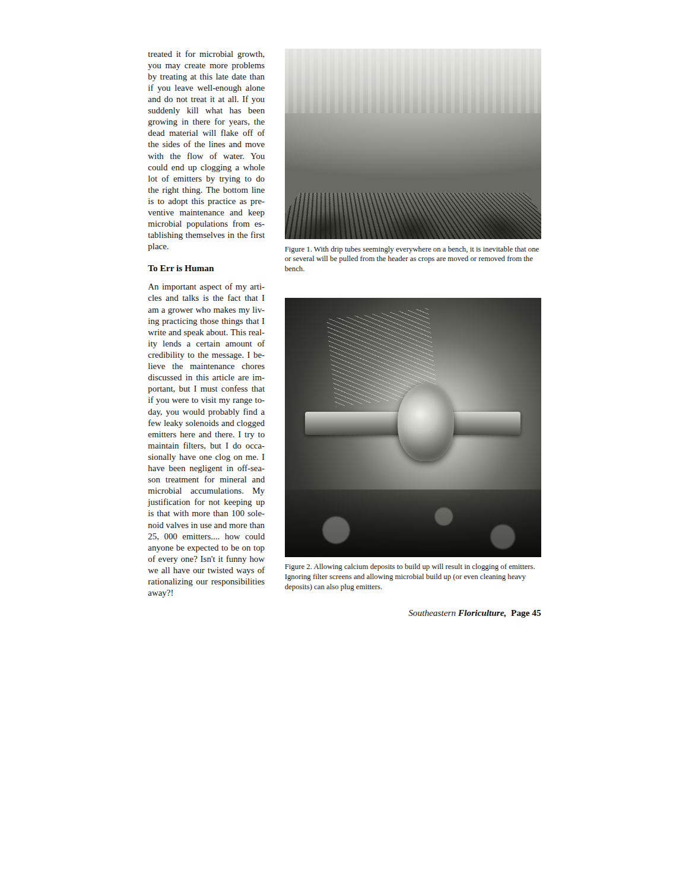treated it for microbial growth, you may create more problems by treating at this late date than if you leave well-enough alone and do not treat it at all. If you suddenly kill what has been growing in there for years, the dead material will flake off of the sides of the lines and move with the flow of water. You could end up clogging a whole lot of emitters by trying to do the right thing. The bottom line is to adopt this practice as preventive maintenance and keep microbial populations from establishing themselves in the first place.
To Err is Human
An important aspect of my articles and talks is the fact that I am a grower who makes my living practicing those things that I write and speak about. This reality lends a certain amount of credibility to the message. I believe the maintenance chores discussed in this article are important, but I must confess that if you were to visit my range today, you would probably find a few leaky solenoids and clogged emitters here and there. I try to maintain filters, but I do occasionally have one clog on me. I have been negligent in off-season treatment for mineral and microbial accumulations. My justification for not keeping up is that with more than 100 solenoid valves in use and more than 25, 000 emitters.... how could anyone be expected to be on top of every one? Isn't it funny how we all have our twisted ways of rationalizing our responsibilities away?!
Figure 1. With drip tubes seemingly everywhere on a bench, it is inevitable that one or several will be pulled from the header as crops are moved or removed from the bench.
Figure 2. Allowing calcium deposits to build up will result in clogging of emitters. Ignoring filter screens and allowing microbial build up (or even cleaning heavy deposits) can also plug emitters.
Southeastern Floriculture, Page 45